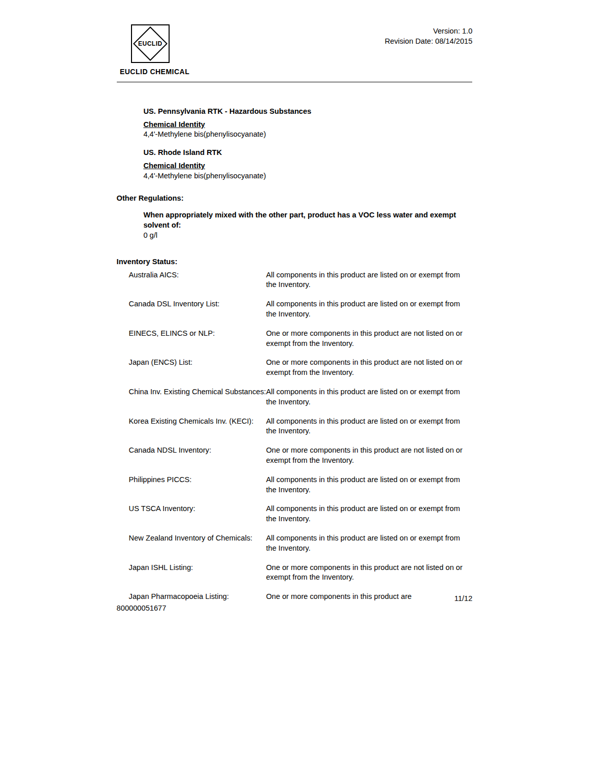EUCLID
EUCLID CHEMICAL
Version: 1.0
Revision Date: 08/14/2015
US. Pennsylvania RTK - Hazardous Substances
Chemical Identity
4,4'-Methylene bis(phenylisocyanate)
US. Rhode Island RTK
Chemical Identity
4,4'-Methylene bis(phenylisocyanate)
Other Regulations:
When appropriately mixed with the other part, product has a VOC less water and exempt solvent of:
0 g/l
Inventory Status:
| Australia AICS: | All components in this product are listed on or exempt from the Inventory. |
| Canada DSL Inventory List: | All components in this product are listed on or exempt from the Inventory. |
| EINECS, ELINCS or NLP: | One or more components in this product are not listed on or exempt from the Inventory. |
| Japan (ENCS) List: | One or more components in this product are not listed on or exempt from the Inventory. |
| China Inv. Existing Chemical Substances: | All components in this product are listed on or exempt from the Inventory. |
| Korea Existing Chemicals Inv. (KECI): | All components in this product are listed on or exempt from the Inventory. |
| Canada NDSL Inventory: | One or more components in this product are not listed on or exempt from the Inventory. |
| Philippines PICCS: | All components in this product are listed on or exempt from the Inventory. |
| US TSCA Inventory: | All components in this product are listed on or exempt from the Inventory. |
| New Zealand Inventory of Chemicals: | All components in this product are listed on or exempt from the Inventory. |
| Japan ISHL Listing: | One or more components in this product are not listed on or exempt from the Inventory. |
| Japan Pharmacopoeia Listing: | One or more components in this product are |
11/12
800000051677